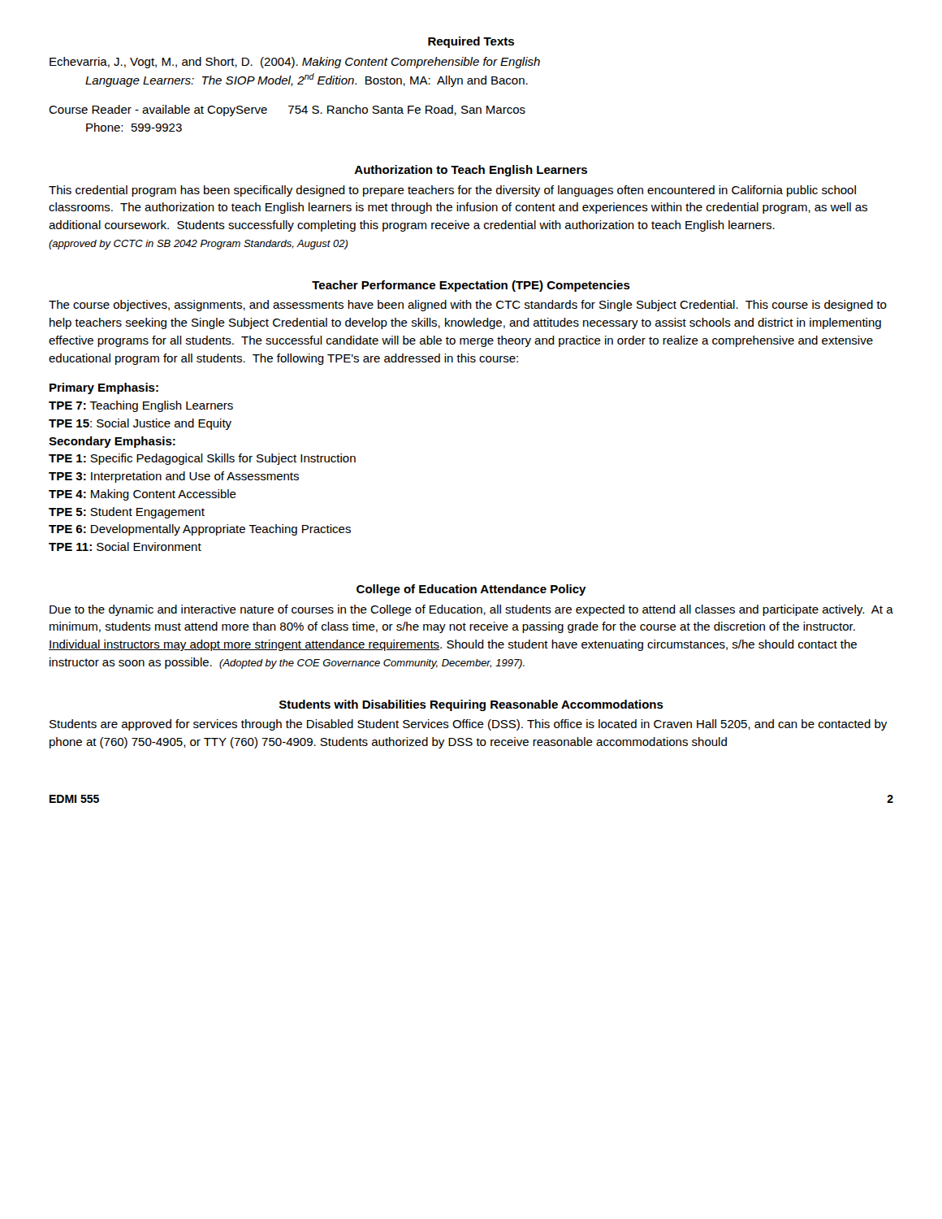Required Texts
Echevarria, J., Vogt, M., and Short, D. (2004). Making Content Comprehensible for English
Language Learners: The SIOP Model, 2nd Edition. Boston, MA: Allyn and Bacon.
Course Reader - available at CopyServe 754 S. Rancho Santa Fe Road, San Marcos
Phone: 599-9923
Authorization to Teach English Learners
This credential program has been specifically designed to prepare teachers for the diversity of languages often encountered in California public school classrooms. The authorization to teach English learners is met through the infusion of content and experiences within the credential program, as well as additional coursework. Students successfully completing this program receive a credential with authorization to teach English learners.
(approved by CCTC in SB 2042 Program Standards, August 02)
Teacher Performance Expectation (TPE) Competencies
The course objectives, assignments, and assessments have been aligned with the CTC standards for Single Subject Credential. This course is designed to help teachers seeking the Single Subject Credential to develop the skills, knowledge, and attitudes necessary to assist schools and district in implementing effective programs for all students. The successful candidate will be able to merge theory and practice in order to realize a comprehensive and extensive educational program for all students. The following TPE's are addressed in this course:
Primary Emphasis:
TPE 7: Teaching English Learners
TPE 15: Social Justice and Equity
Secondary Emphasis:
TPE 1: Specific Pedagogical Skills for Subject Instruction
TPE 3: Interpretation and Use of Assessments
TPE 4: Making Content Accessible
TPE 5: Student Engagement
TPE 6: Developmentally Appropriate Teaching Practices
TPE 11: Social Environment
College of Education Attendance Policy
Due to the dynamic and interactive nature of courses in the College of Education, all students are expected to attend all classes and participate actively. At a minimum, students must attend more than 80% of class time, or s/he may not receive a passing grade for the course at the discretion of the instructor. Individual instructors may adopt more stringent attendance requirements. Should the student have extenuating circumstances, s/he should contact the instructor as soon as possible. (Adopted by the COE Governance Community, December, 1997).
Students with Disabilities Requiring Reasonable Accommodations
Students are approved for services through the Disabled Student Services Office (DSS). This office is located in Craven Hall 5205, and can be contacted by phone at (760) 750-4905, or TTY (760) 750-4909. Students authorized by DSS to receive reasonable accommodations should
EDMI 555 2